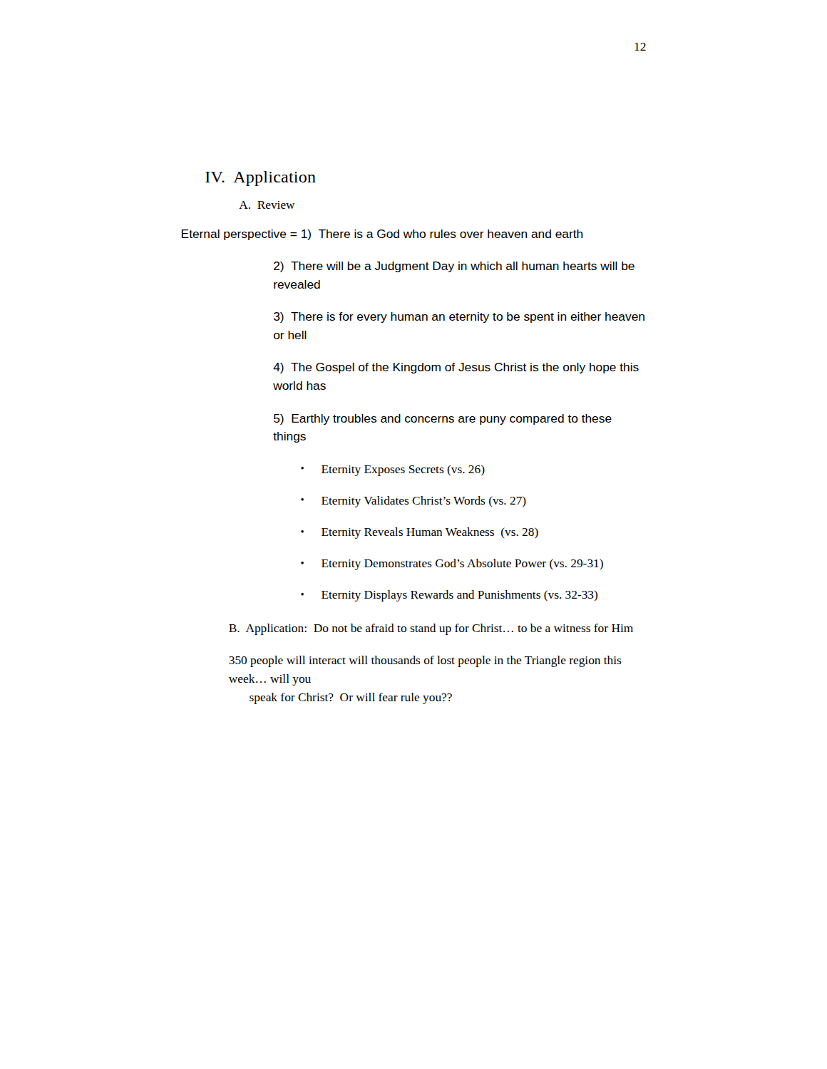12
IV. Application
A. Review
Eternal perspective = 1) There is a God who rules over heaven and earth
2) There will be a Judgment Day in which all human hearts will be revealed
3) There is for every human an eternity to be spent in either heaven or hell
4) The Gospel of the Kingdom of Jesus Christ is the only hope this world has
5) Earthly troubles and concerns are puny compared to these things
Eternity Exposes Secrets (vs. 26)
Eternity Validates Christ’s Words (vs. 27)
Eternity Reveals Human Weakness (vs. 28)
Eternity Demonstrates God’s Absolute Power (vs. 29-31)
Eternity Displays Rewards and Punishments (vs. 32-33)
B. Application: Do not be afraid to stand up for Christ… to be a witness for Him
350 people will interact will thousands of lost people in the Triangle region this week… will you speak for Christ? Or will fear rule you??